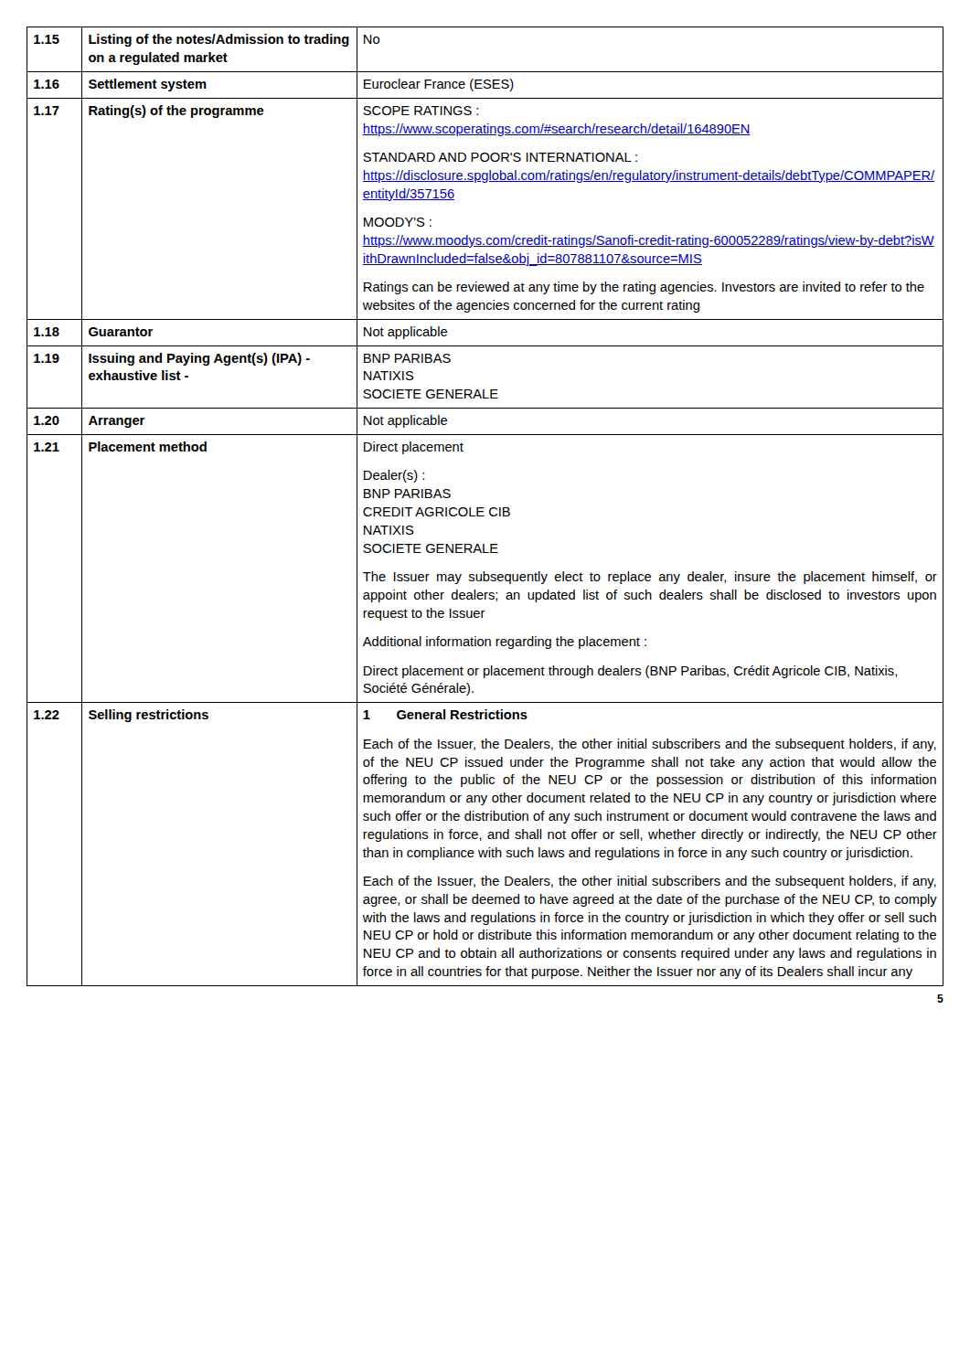| 1.15 | Listing of the notes/Admission to trading on a regulated market | No |
| 1.16 | Settlement system | Euroclear France (ESES) |
| 1.17 | Rating(s) of the programme | SCOPE RATINGS : https://www.scoperatings.com/#search/research/detail/164890EN STANDARD AND POOR'S INTERNATIONAL : https://disclosure.spglobal.com/ratings/en/regulatory/instrument-details/debtType/COMMPAPER/entityId/357156 MOODY'S : https://www.moodys.com/credit-ratings/Sanofi-credit-rating-600052289/ratings/view-by-debt?isWithDrawnIncluded=false&obj_id=807881107&source=MIS Ratings can be reviewed at any time by the rating agencies. Investors are invited to refer to the websites of the agencies concerned for the current rating |
| 1.18 | Guarantor | Not applicable |
| 1.19 | Issuing and Paying Agent(s) (IPA) - exhaustive list - | BNP PARIBAS NATIXIS SOCIETE GENERALE |
| 1.20 | Arranger | Not applicable |
| 1.21 | Placement method | Direct placement Dealer(s) : BNP PARIBAS CREDIT AGRICOLE CIB NATIXIS SOCIETE GENERALE The Issuer may subsequently elect to replace any dealer, insure the placement himself, or appoint other dealers; an updated list of such dealers shall be disclosed to investors upon request to the Issuer Additional information regarding the placement : Direct placement or placement through dealers (BNP Paribas, Crédit Agricole CIB, Natixis, Société Générale). |
| 1.22 | Selling restrictions | 1 General Restrictions Each of the Issuer, the Dealers, the other initial subscribers and the subsequent holders, if any, of the NEU CP issued under the Programme shall not take any action that would allow the offering to the public of the NEU CP or the possession or distribution of this information memorandum or any other document related to the NEU CP in any country or jurisdiction where such offer or the distribution of any such instrument or document would contravene the laws and regulations in force, and shall not offer or sell, whether directly or indirectly, the NEU CP other than in compliance with such laws and regulations in force in any such country or jurisdiction. Each of the Issuer, the Dealers, the other initial subscribers and the subsequent holders, if any, agree, or shall be deemed to have agreed at the date of the purchase of the NEU CP, to comply with the laws and regulations in force in the country or jurisdiction in which they offer or sell such NEU CP or hold or distribute this information memorandum or any other document relating to the NEU CP and to obtain all authorizations or consents required under any laws and regulations in force in all countries for that purpose. Neither the Issuer nor any of its Dealers shall incur any |
5